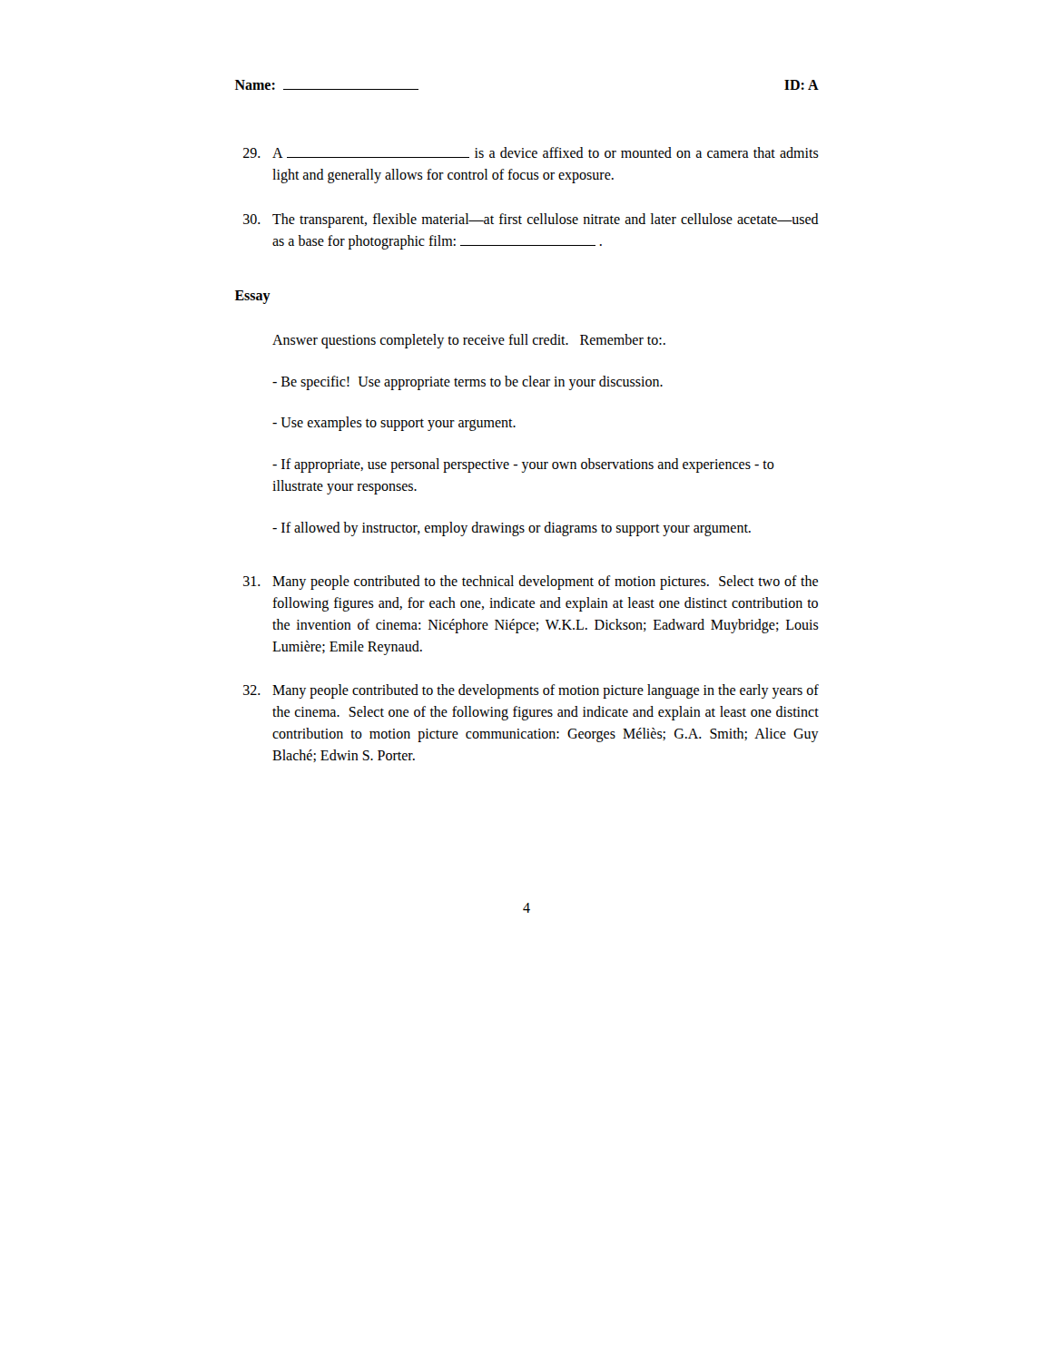Name: ID: A
29. A is a device affixed to or mounted on a camera that admits light and generally allows for control of focus or exposure.
30. The transparent, flexible material—at first cellulose nitrate and later cellulose acetate—used as a base for photographic film: .
Essay
Answer questions completely to receive full credit. Remember to:.
- Be specific! Use appropriate terms to be clear in your discussion.
- Use examples to support your argument.
- If appropriate, use personal perspective - your own observations and experiences - to illustrate your responses.
- If allowed by instructor, employ drawings or diagrams to support your argument.
31. Many people contributed to the technical development of motion pictures. Select two of the following figures and, for each one, indicate and explain at least one distinct contribution to the invention of cinema: Nicéphore Niépce; W.K.L. Dickson; Eadward Muybridge; Louis Lumière; Emile Reynaud.
32. Many people contributed to the developments of motion picture language in the early years of the cinema. Select one of the following figures and indicate and explain at least one distinct contribution to motion picture communication: Georges Méliès; G.A. Smith; Alice Guy Blaché; Edwin S. Porter.
4